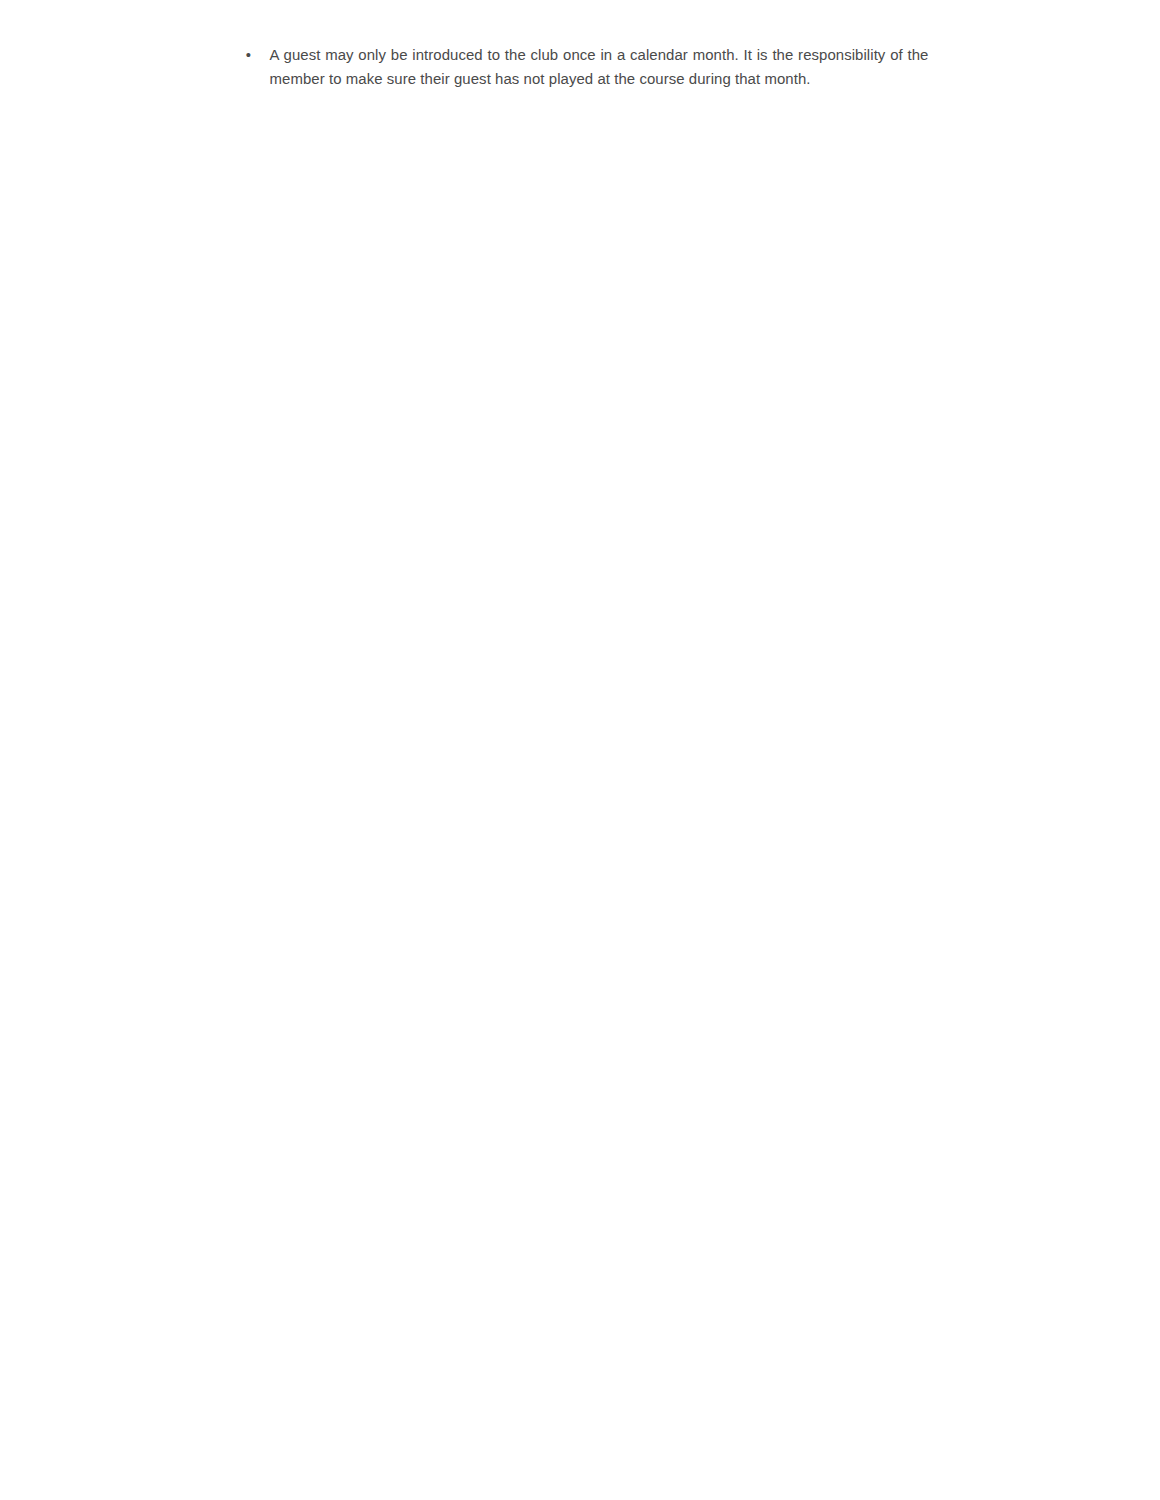A guest may only be introduced to the club once in a calendar month. It is the responsibility of the member to make sure their guest has not played at the course during that month.